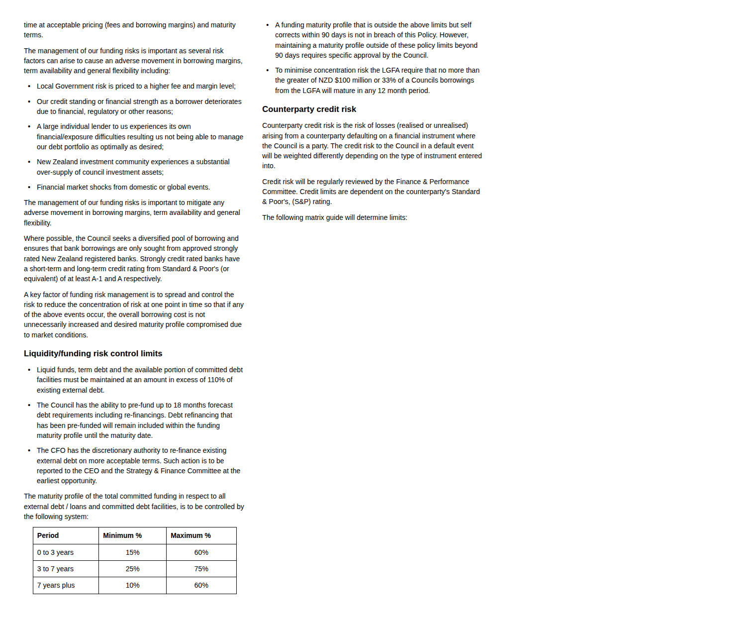time at acceptable pricing (fees and borrowing margins) and maturity terms.
The management of our funding risks is important as several risk factors can arise to cause an adverse movement in borrowing margins, term availability and general flexibility including:
Local Government risk is priced to a higher fee and margin level;
Our credit standing or financial strength as a borrower deteriorates due to financial, regulatory or other reasons;
A large individual lender to us experiences its own financial/exposure difficulties resulting us not being able to manage our debt portfolio as optimally as desired;
New Zealand investment community experiences a substantial over-supply of council investment assets;
Financial market shocks from domestic or global events.
The management of our funding risks is important to mitigate any adverse movement in borrowing margins, term availability and general flexibility.
Where possible, the Council seeks a diversified pool of borrowing and ensures that bank borrowings are only sought from approved strongly rated New Zealand registered banks. Strongly credit rated banks have a short-term and long-term credit rating from Standard & Poor's (or equivalent) of at least A-1 and A respectively.
A key factor of funding risk management is to spread and control the risk to reduce the concentration of risk at one point in time so that if any of the above events occur, the overall borrowing cost is not unnecessarily increased and desired maturity profile compromised due to market conditions.
Liquidity/funding risk control limits
Liquid funds, term debt and the available portion of committed debt facilities must be maintained at an amount in excess of 110% of existing external debt.
The Council has the ability to pre-fund up to 18 months forecast debt requirements including re-financings. Debt refinancing that has been pre-funded will remain included within the funding maturity profile until the maturity date.
The CFO has the discretionary authority to re-finance existing external debt on more acceptable terms. Such action is to be reported to the CEO and the Strategy & Finance Committee at the earliest opportunity.
The maturity profile of the total committed funding in respect to all external debt / loans and committed debt facilities, is to be controlled by the following system:
| Period | Minimum % | Maximum % |
| --- | --- | --- |
| 0 to 3 years | 15% | 60% |
| 3 to 7 years | 25% | 75% |
| 7 years plus | 10% | 60% |
A funding maturity profile that is outside the above limits but self corrects within 90 days is not in breach of this Policy. However, maintaining a maturity profile outside of these policy limits beyond 90 days requires specific approval by the Council.
To minimise concentration risk the LGFA require that no more than the greater of NZD $100 million or 33% of a Councils borrowings from the LGFA will mature in any 12 month period.
Counterparty credit risk
Counterparty credit risk is the risk of losses (realised or unrealised) arising from a counterparty defaulting on a financial instrument where the Council is a party. The credit risk to the Council in a default event will be weighted differently depending on the type of instrument entered into.
Credit risk will be regularly reviewed by the Finance & Performance Committee. Credit limits are dependent on the counterparty's Standard & Poor's, (S&P) rating.
The following matrix guide will determine limits: